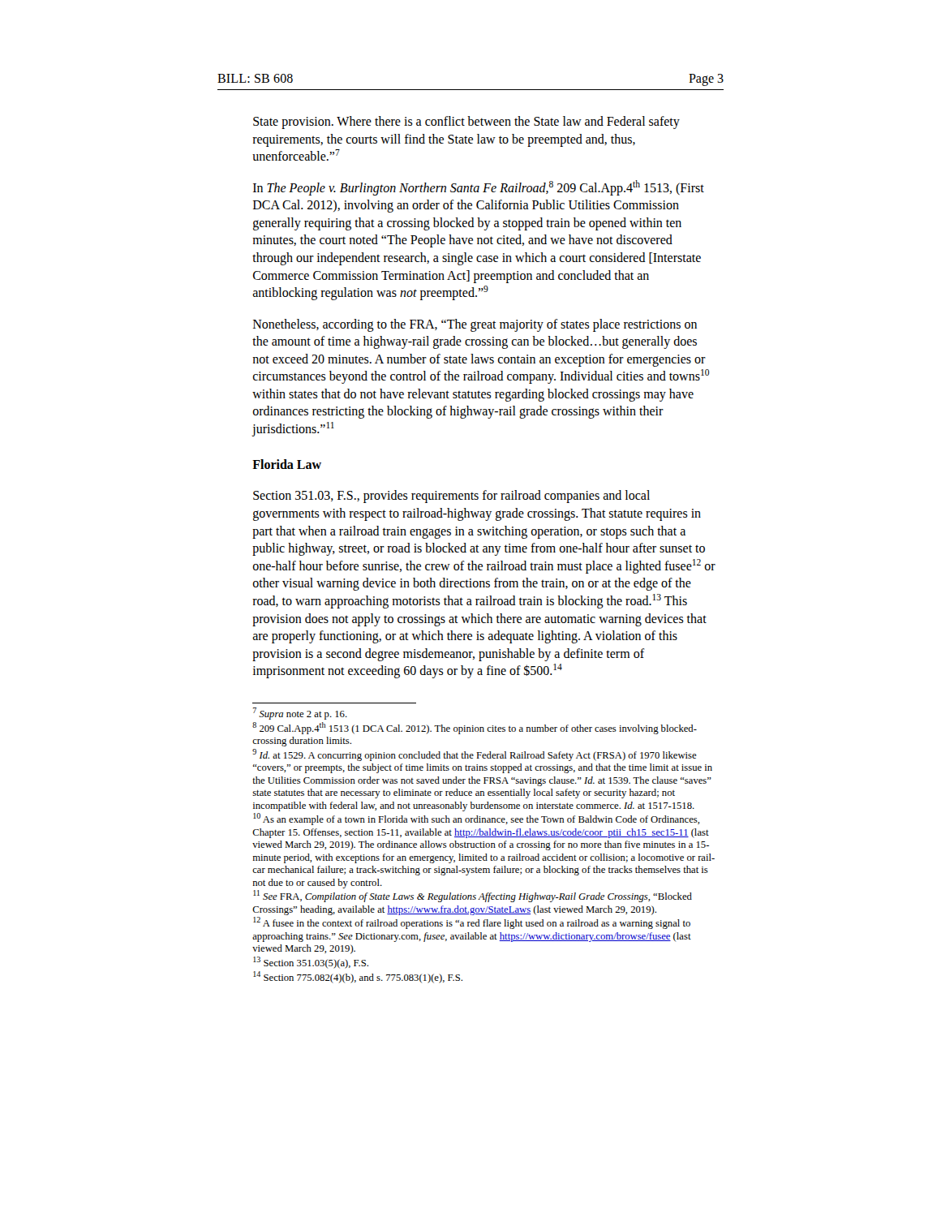BILL: SB 608
Page 3
State provision. Where there is a conflict between the State law and Federal safety requirements, the courts will find the State law to be preempted and, thus, unenforceable.”7
In The People v. Burlington Northern Santa Fe Railroad,8 209 Cal.App.4th 1513, (First DCA Cal. 2012), involving an order of the California Public Utilities Commission generally requiring that a crossing blocked by a stopped train be opened within ten minutes, the court noted “The People have not cited, and we have not discovered through our independent research, a single case in which a court considered [Interstate Commerce Commission Termination Act] preemption and concluded that an antiblocking regulation was not preempted.”9
Nonetheless, according to the FRA, “The great majority of states place restrictions on the amount of time a highway-rail grade crossing can be blocked…but generally does not exceed 20 minutes. A number of state laws contain an exception for emergencies or circumstances beyond the control of the railroad company. Individual cities and towns10 within states that do not have relevant statutes regarding blocked crossings may have ordinances restricting the blocking of highway-rail grade crossings within their jurisdictions.”11
Florida Law
Section 351.03, F.S., provides requirements for railroad companies and local governments with respect to railroad-highway grade crossings. That statute requires in part that when a railroad train engages in a switching operation, or stops such that a public highway, street, or road is blocked at any time from one-half hour after sunset to one-half hour before sunrise, the crew of the railroad train must place a lighted fusee12 or other visual warning device in both directions from the train, on or at the edge of the road, to warn approaching motorists that a railroad train is blocking the road.13 This provision does not apply to crossings at which there are automatic warning devices that are properly functioning, or at which there is adequate lighting. A violation of this provision is a second degree misdemeanor, punishable by a definite term of imprisonment not exceeding 60 days or by a fine of $500.14
7 Supra note 2 at p. 16.
8 209 Cal.App.4th 1513 (1 DCA Cal. 2012). The opinion cites to a number of other cases involving blocked-crossing duration limits.
9 Id. at 1529. A concurring opinion concluded that the Federal Railroad Safety Act (FRSA) of 1970 likewise “covers,” or preempts, the subject of time limits on trains stopped at crossings, and that the time limit at issue in the Utilities Commission order was not saved under the FRSA “savings clause.” Id. at 1539. The clause “saves” state statutes that are necessary to eliminate or reduce an essentially local safety or security hazard; not incompatible with federal law, and not unreasonably burdensome on interstate commerce. Id. at 1517-1518.
10 As an example of a town in Florida with such an ordinance, see the Town of Baldwin Code of Ordinances, Chapter 15. Offenses, section 15-11, available at http://baldwin-fl.elaws.us/code/coor_ptii_ch15_sec15-11 (last viewed March 29, 2019). The ordinance allows obstruction of a crossing for no more than five minutes in a 15-minute period, with exceptions for an emergency, limited to a railroad accident or collision; a locomotive or rail-car mechanical failure; a track-switching or signal-system failure; or a blocking of the tracks themselves that is not due to or caused by control.
11 See FRA, Compilation of State Laws & Regulations Affecting Highway-Rail Grade Crossings, “Blocked Crossings” heading, available at https://www.fra.dot.gov/StateLaws (last viewed March 29, 2019).
12 A fusee in the context of railroad operations is “a red flare light used on a railroad as a warning signal to approaching trains.” See Dictionary.com, fusee, available at https://www.dictionary.com/browse/fusee (last viewed March 29, 2019).
13 Section 351.03(5)(a), F.S.
14 Section 775.082(4)(b), and s. 775.083(1)(e), F.S.